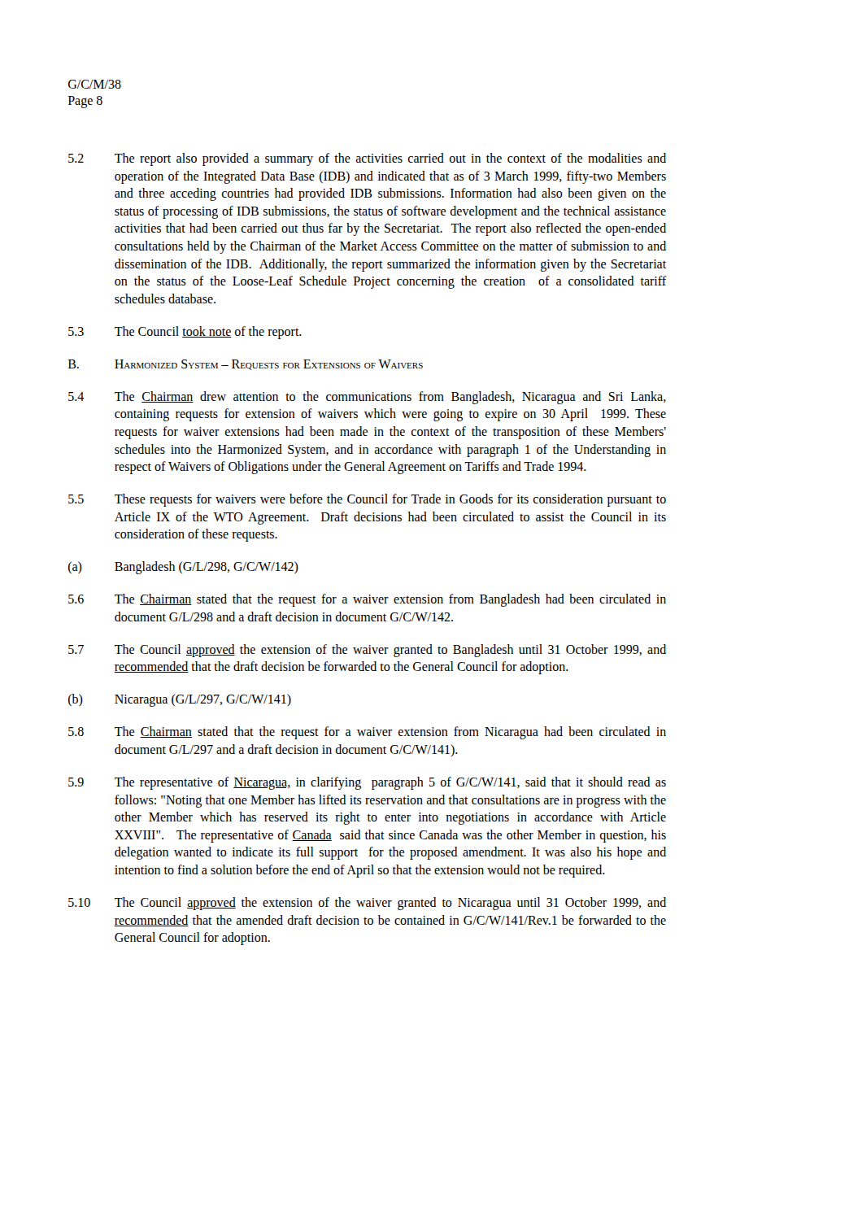G/C/M/38
Page 8
5.2
The report also provided a summary of the activities carried out in the context of the modalities and operation of the Integrated Data Base (IDB) and indicated that as of 3 March 1999, fifty-two Members and three acceding countries had provided IDB submissions. Information had also been given on the status of processing of IDB submissions, the status of software development and the technical assistance activities that had been carried out thus far by the Secretariat. The report also reflected the open-ended consultations held by the Chairman of the Market Access Committee on the matter of submission to and dissemination of the IDB. Additionally, the report summarized the information given by the Secretariat on the status of the Loose-Leaf Schedule Project concerning the creation of a consolidated tariff schedules database.
5.3
The Council took note of the report.
B.
Harmonized System – Requests for Extensions of Waivers
5.4
The Chairman drew attention to the communications from Bangladesh, Nicaragua and Sri Lanka, containing requests for extension of waivers which were going to expire on 30 April 1999. These requests for waiver extensions had been made in the context of the transposition of these Members' schedules into the Harmonized System, and in accordance with paragraph 1 of the Understanding in respect of Waivers of Obligations under the General Agreement on Tariffs and Trade 1994.
5.5
These requests for waivers were before the Council for Trade in Goods for its consideration pursuant to Article IX of the WTO Agreement. Draft decisions had been circulated to assist the Council in its consideration of these requests.
(a)
Bangladesh (G/L/298, G/C/W/142)
5.6
The Chairman stated that the request for a waiver extension from Bangladesh had been circulated in document G/L/298 and a draft decision in document G/C/W/142.
5.7
The Council approved the extension of the waiver granted to Bangladesh until 31 October 1999, and recommended that the draft decision be forwarded to the General Council for adoption.
(b)
Nicaragua (G/L/297, G/C/W/141)
5.8
The Chairman stated that the request for a waiver extension from Nicaragua had been circulated in document G/L/297 and a draft decision in document G/C/W/141).
5.9
The representative of Nicaragua, in clarifying paragraph 5 of G/C/W/141, said that it should read as follows: "Noting that one Member has lifted its reservation and that consultations are in progress with the other Member which has reserved its right to enter into negotiations in accordance with Article XXVIII". The representative of Canada said that since Canada was the other Member in question, his delegation wanted to indicate its full support for the proposed amendment. It was also his hope and intention to find a solution before the end of April so that the extension would not be required.
5.10
The Council approved the extension of the waiver granted to Nicaragua until 31 October 1999, and recommended that the amended draft decision to be contained in G/C/W/141/Rev.1 be forwarded to the General Council for adoption.